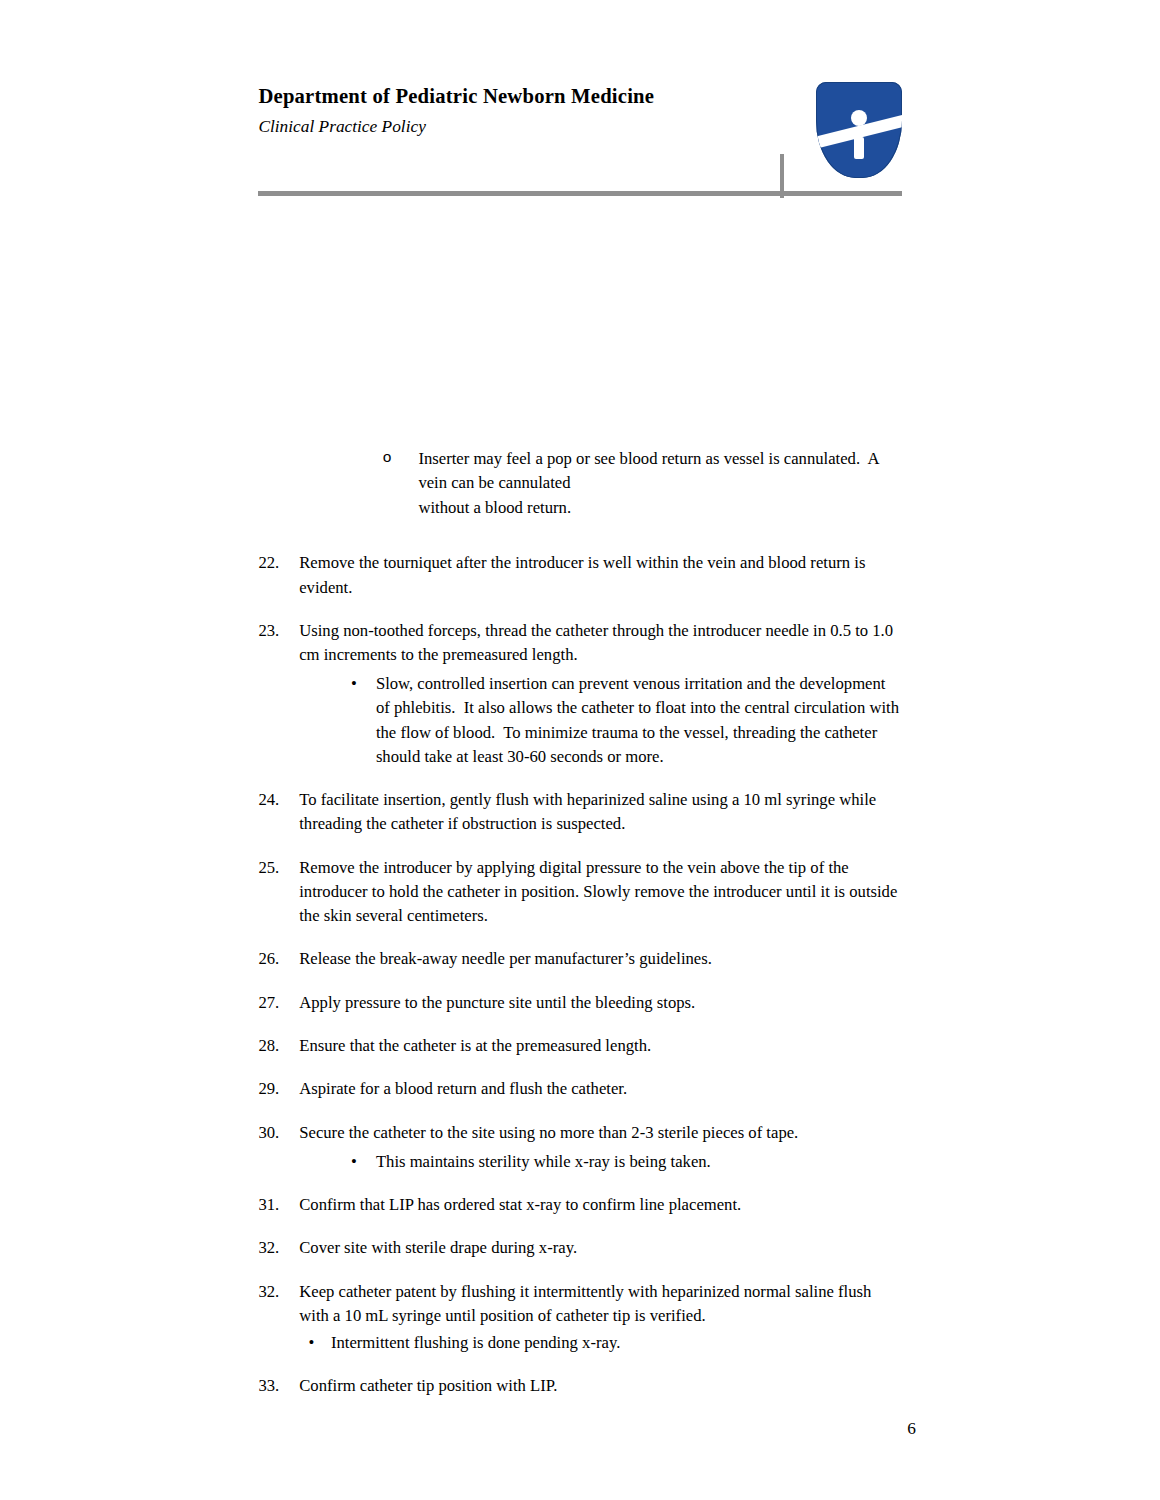Department of Pediatric Newborn Medicine
Clinical Practice Policy
o Inserter may feel a pop or see blood return as vessel is cannulated. A vein can be cannulated without a blood return.
22. Remove the tourniquet after the introducer is well within the vein and blood return is evident.
23. Using non-toothed forceps, thread the catheter through the introducer needle in 0.5 to 1.0 cm increments to the premeasured length.
• Slow, controlled insertion can prevent venous irritation and the development of phlebitis. It also allows the catheter to float into the central circulation with the flow of blood. To minimize trauma to the vessel, threading the catheter should take at least 30-60 seconds or more.
24. To facilitate insertion, gently flush with heparinized saline using a 10 ml syringe while threading the catheter if obstruction is suspected.
25. Remove the introducer by applying digital pressure to the vein above the tip of the introducer to hold the catheter in position. Slowly remove the introducer until it is outside the skin several centimeters.
26. Release the break-away needle per manufacturer’s guidelines.
27. Apply pressure to the puncture site until the bleeding stops.
28. Ensure that the catheter is at the premeasured length.
29. Aspirate for a blood return and flush the catheter.
30. Secure the catheter to the site using no more than 2-3 sterile pieces of tape.
• This maintains sterility while x-ray is being taken.
31. Confirm that LIP has ordered stat x-ray to confirm line placement.
32. Cover site with sterile drape during x-ray.
32. Keep catheter patent by flushing it intermittently with heparinized normal saline flush with a 10 mL syringe until position of catheter tip is verified.
• Intermittent flushing is done pending x-ray.
33. Confirm catheter tip position with LIP.
6